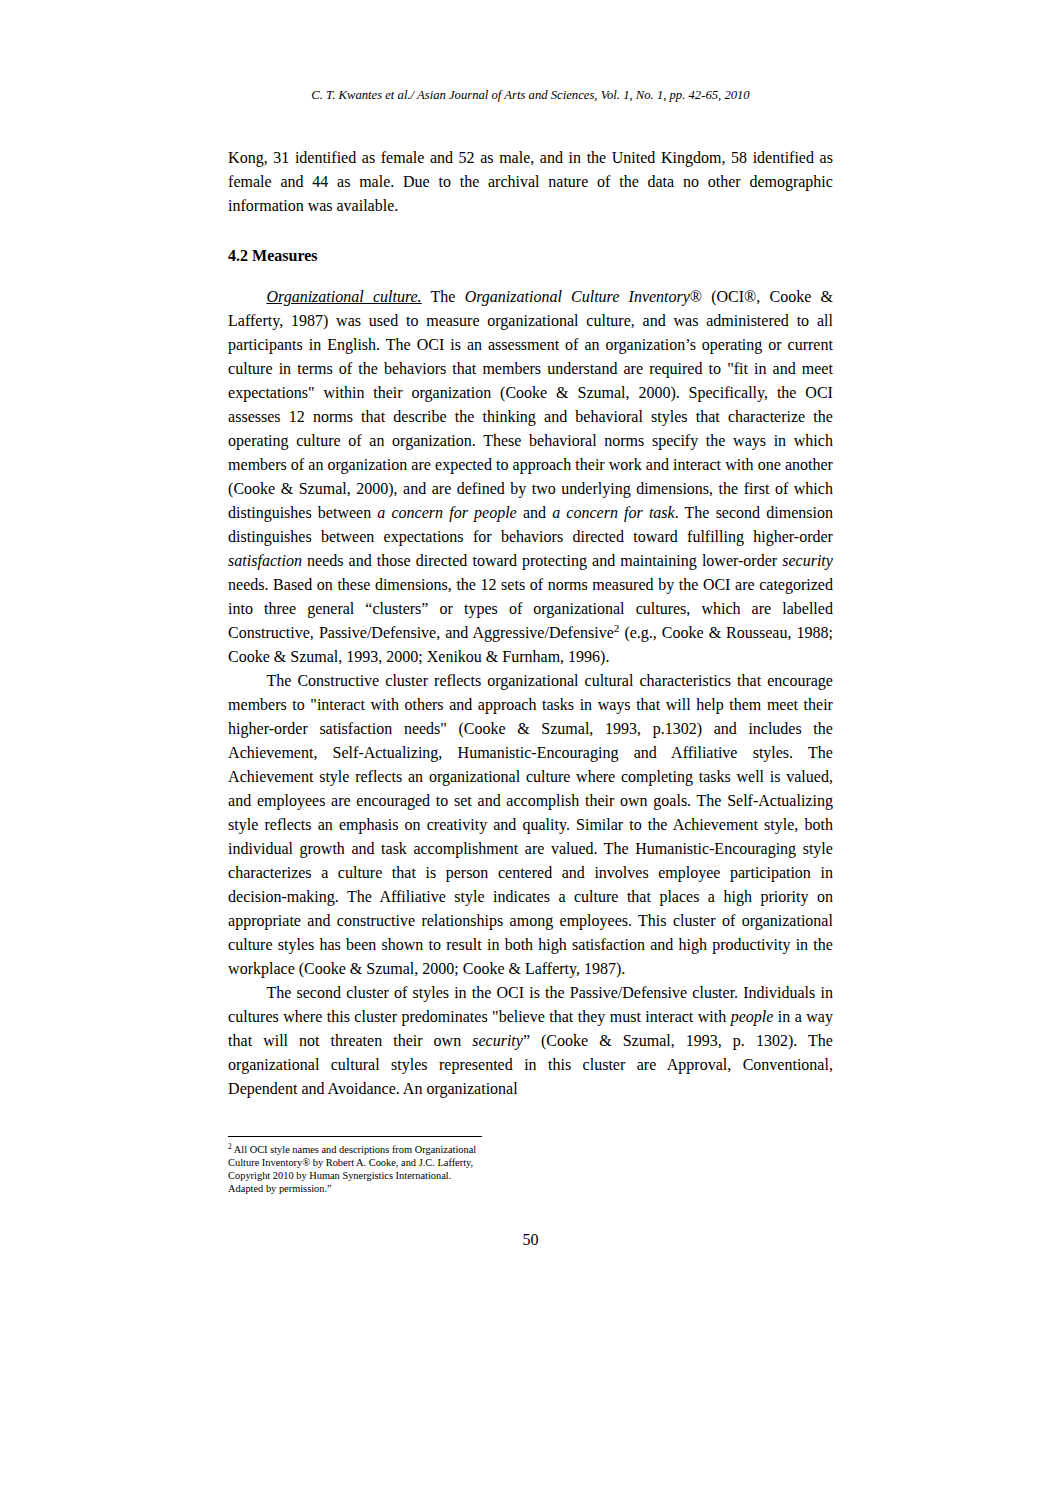C. T. Kwantes et al./ Asian Journal of Arts and Sciences, Vol. 1, No. 1, pp. 42-65, 2010
Kong, 31 identified as female and 52 as male, and in the United Kingdom, 58 identified as female and 44 as male. Due to the archival nature of the data no other demographic information was available.
4.2 Measures
Organizational culture. The Organizational Culture Inventory® (OCI®, Cooke & Lafferty, 1987) was used to measure organizational culture, and was administered to all participants in English. The OCI is an assessment of an organization’s operating or current culture in terms of the behaviors that members understand are required to "fit in and meet expectations" within their organization (Cooke & Szumal, 2000). Specifically, the OCI assesses 12 norms that describe the thinking and behavioral styles that characterize the operating culture of an organization. These behavioral norms specify the ways in which members of an organization are expected to approach their work and interact with one another (Cooke & Szumal, 2000), and are defined by two underlying dimensions, the first of which distinguishes between a concern for people and a concern for task. The second dimension distinguishes between expectations for behaviors directed toward fulfilling higher-order satisfaction needs and those directed toward protecting and maintaining lower-order security needs. Based on these dimensions, the 12 sets of norms measured by the OCI are categorized into three general “clusters” or types of organizational cultures, which are labelled Constructive, Passive/Defensive, and Aggressive/Defensive2 (e.g., Cooke & Rousseau, 1988; Cooke & Szumal, 1993, 2000; Xenikou & Furnham, 1996).
The Constructive cluster reflects organizational cultural characteristics that encourage members to "interact with others and approach tasks in ways that will help them meet their higher-order satisfaction needs" (Cooke & Szumal, 1993, p.1302) and includes the Achievement, Self-Actualizing, Humanistic-Encouraging and Affiliative styles. The Achievement style reflects an organizational culture where completing tasks well is valued, and employees are encouraged to set and accomplish their own goals. The Self-Actualizing style reflects an emphasis on creativity and quality. Similar to the Achievement style, both individual growth and task accomplishment are valued. The Humanistic-Encouraging style characterizes a culture that is person centered and involves employee participation in decision-making. The Affiliative style indicates a culture that places a high priority on appropriate and constructive relationships among employees. This cluster of organizational culture styles has been shown to result in both high satisfaction and high productivity in the workplace (Cooke & Szumal, 2000; Cooke & Lafferty, 1987).
The second cluster of styles in the OCI is the Passive/Defensive cluster. Individuals in cultures where this cluster predominates "believe that they must interact with people in a way that will not threaten their own security” (Cooke & Szumal, 1993, p. 1302). The organizational cultural styles represented in this cluster are Approval, Conventional, Dependent and Avoidance. An organizational
2 All OCI style names and descriptions from Organizational Culture Inventory® by Robert A. Cooke, and J.C. Lafferty, Copyright 2010 by Human Synergistics International. Adapted by permission.”
50